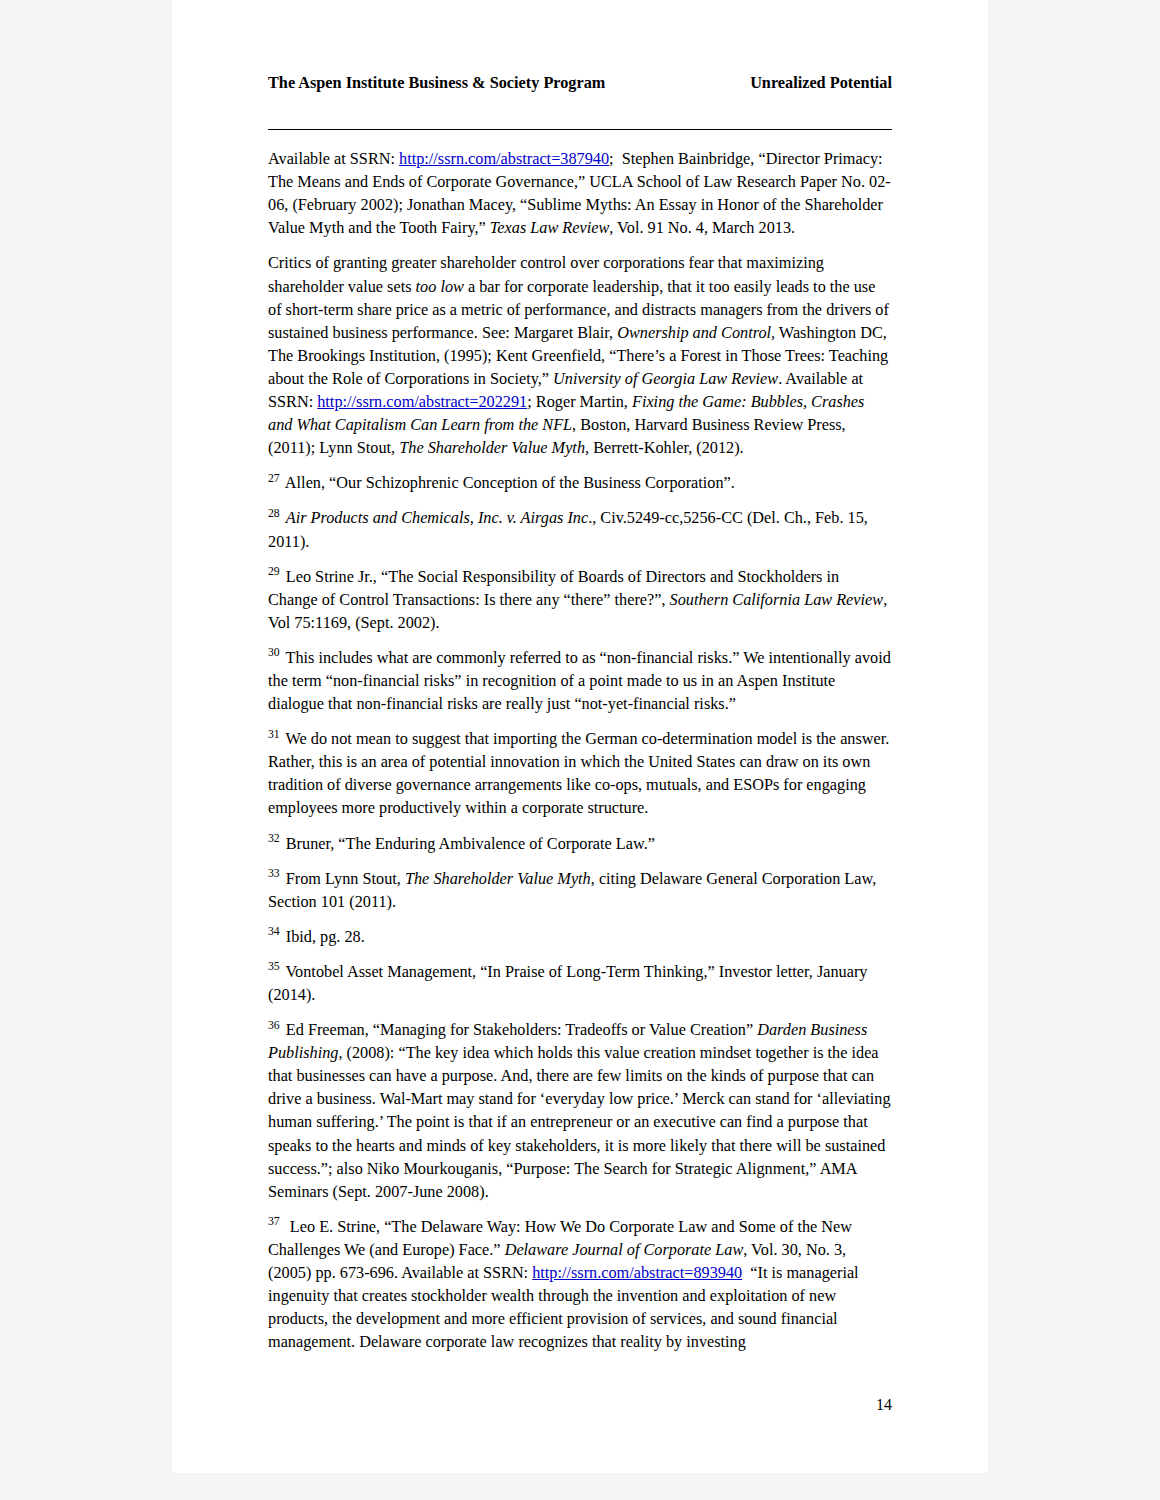The Aspen Institute Business & Society Program
Unrealized Potential
Available at SSRN: http://ssrn.com/abstract=387940; Stephen Bainbridge, “Director Primacy: The Means and Ends of Corporate Governance,” UCLA School of Law Research Paper No. 02-06, (February 2002); Jonathan Macey, “Sublime Myths: An Essay in Honor of the Shareholder Value Myth and the Tooth Fairy,” Texas Law Review, Vol. 91 No. 4, March 2013.
Critics of granting greater shareholder control over corporations fear that maximizing shareholder value sets too low a bar for corporate leadership, that it too easily leads to the use of short-term share price as a metric of performance, and distracts managers from the drivers of sustained business performance. See: Margaret Blair, Ownership and Control, Washington DC, The Brookings Institution, (1995); Kent Greenfield, “There’s a Forest in Those Trees: Teaching about the Role of Corporations in Society,” University of Georgia Law Review. Available at SSRN: http://ssrn.com/abstract=202291; Roger Martin, Fixing the Game: Bubbles, Crashes and What Capitalism Can Learn from the NFL, Boston, Harvard Business Review Press, (2011); Lynn Stout, The Shareholder Value Myth, Berrett-Kohler, (2012).
27 Allen, “Our Schizophrenic Conception of the Business Corporation”.
28 Air Products and Chemicals, Inc. v. Airgas Inc., Civ.5249-cc,5256-CC (Del. Ch., Feb. 15, 2011).
29 Leo Strine Jr., “The Social Responsibility of Boards of Directors and Stockholders in Change of Control Transactions: Is there any “there” there?”, Southern California Law Review, Vol 75:1169, (Sept. 2002).
30 This includes what are commonly referred to as “non-financial risks.” We intentionally avoid the term “non-financial risks” in recognition of a point made to us in an Aspen Institute dialogue that non-financial risks are really just “not-yet-financial risks.”
31 We do not mean to suggest that importing the German co-determination model is the answer. Rather, this is an area of potential innovation in which the United States can draw on its own tradition of diverse governance arrangements like co-ops, mutuals, and ESOPs for engaging employees more productively within a corporate structure.
32 Bruner, “The Enduring Ambivalence of Corporate Law.”
33 From Lynn Stout, The Shareholder Value Myth, citing Delaware General Corporation Law, Section 101 (2011).
34 Ibid, pg. 28.
35 Vontobel Asset Management, “In Praise of Long-Term Thinking,” Investor letter, January (2014).
36 Ed Freeman, “Managing for Stakeholders: Tradeoffs or Value Creation” Darden Business Publishing, (2008): “The key idea which holds this value creation mindset together is the idea that businesses can have a purpose. And, there are few limits on the kinds of purpose that can drive a business. Wal-Mart may stand for ‘everyday low price.’ Merck can stand for ‘alleviating human suffering.’ The point is that if an entrepreneur or an executive can find a purpose that speaks to the hearts and minds of key stakeholders, it is more likely that there will be sustained success.”; also Niko Mourkouganis, “Purpose: The Search for Strategic Alignment,” AMA Seminars (Sept. 2007-June 2008).
37 Leo E. Strine, “The Delaware Way: How We Do Corporate Law and Some of the New Challenges We (and Europe) Face.” Delaware Journal of Corporate Law, Vol. 30, No. 3, (2005) pp. 673-696. Available at SSRN: http://ssrn.com/abstract=893940 “It is managerial ingenuity that creates stockholder wealth through the invention and exploitation of new products, the development and more efficient provision of services, and sound financial management. Delaware corporate law recognizes that reality by investing
14